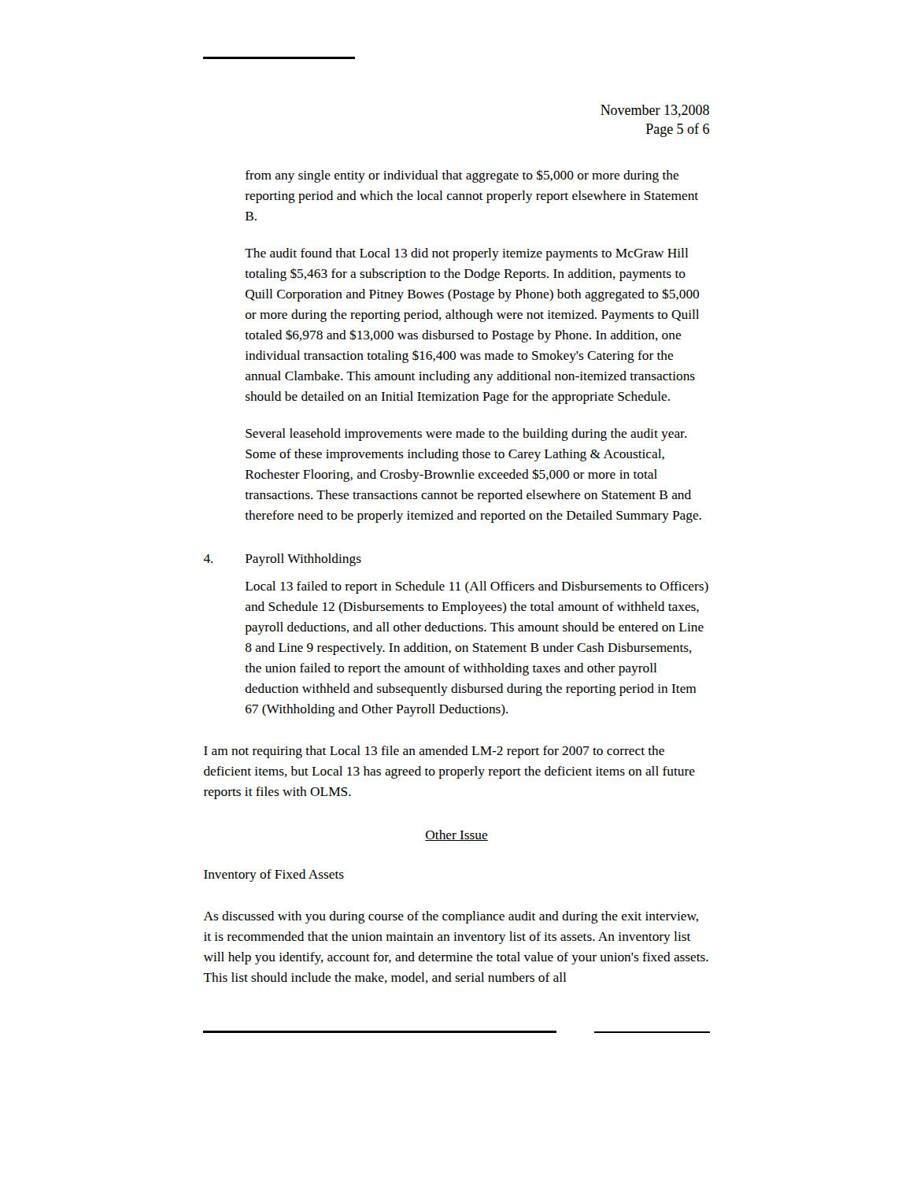November 13,2008
Page 5 of 6
from any single entity or individual that aggregate to $5,000 or more during the reporting period and which the local cannot properly report elsewhere in Statement B.
The audit found that Local 13 did not properly itemize payments to McGraw Hill totaling $5,463 for a subscription to the Dodge Reports. In addition, payments to Quill Corporation and Pitney Bowes (Postage by Phone) both aggregated to $5,000 or more during the reporting period, although were not itemized. Payments to Quill totaled $6,978 and $13,000 was disbursed to Postage by Phone. In addition, one individual transaction totaling $16,400 was made to Smokey's Catering for the annual Clambake. This amount including any additional non-itemized transactions should be detailed on an Initial Itemization Page for the appropriate Schedule.
Several leasehold improvements were made to the building during the audit year. Some of these improvements including those to Carey Lathing & Acoustical, Rochester Flooring, and Crosby-Brownlie exceeded $5,000 or more in total transactions. These transactions cannot be reported elsewhere on Statement B and therefore need to be properly itemized and reported on the Detailed Summary Page.
4.
Payroll Withholdings
Local 13 failed to report in Schedule 11 (All Officers and Disbursements to Officers) and Schedule 12 (Disbursements to Employees) the total amount of withheld taxes, payroll deductions, and all other deductions. This amount should be entered on Line 8 and Line 9 respectively. In addition, on Statement B under Cash Disbursements, the union failed to report the amount of withholding taxes and other payroll deduction withheld and subsequently disbursed during the reporting period in Item 67 (Withholding and Other Payroll Deductions).
I am not requiring that Local 13 file an amended LM-2 report for 2007 to correct the deficient items, but Local 13 has agreed to properly report the deficient items on all future reports it files with OLMS.
Other Issue
Inventory of Fixed Assets
As discussed with you during course of the compliance audit and during the exit interview, it is recommended that the union maintain an inventory list of its assets. An inventory list will help you identify, account for, and determine the total value of your union's fixed assets. This list should include the make, model, and serial numbers of all